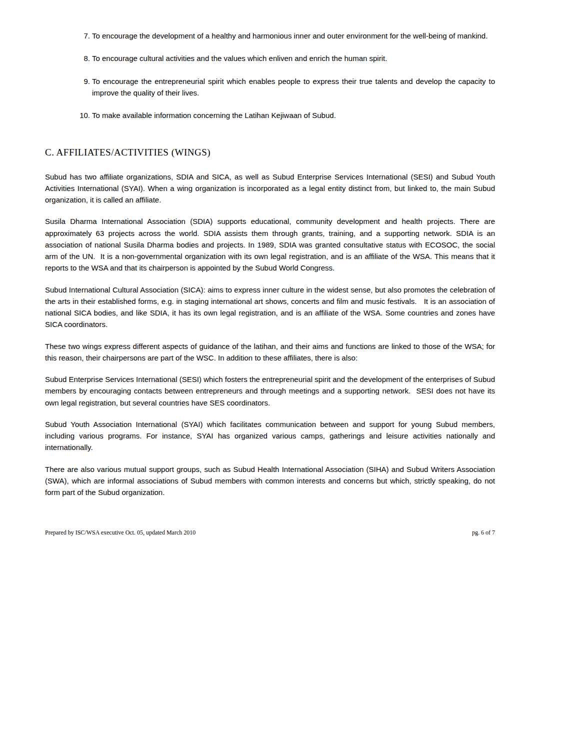7. To encourage the development of a healthy and harmonious inner and outer environment for the well-being of mankind.
8. To encourage cultural activities and the values which enliven and enrich the human spirit.
9. To encourage the entrepreneurial spirit which enables people to express their true talents and develop the capacity to improve the quality of their lives.
10. To make available information concerning the Latihan Kejiwaan of Subud.
C. AFFILIATES/ACTIVITIES (WINGS)
Subud has two affiliate organizations, SDIA and SICA, as well as Subud Enterprise Services International (SESI) and Subud Youth Activities International (SYAI). When a wing organization is incorporated as a legal entity distinct from, but linked to, the main Subud organization, it is called an affiliate.
Susila Dharma International Association (SDIA) supports educational, community development and health projects. There are approximately 63 projects across the world. SDIA assists them through grants, training, and a supporting network. SDIA is an association of national Susila Dharma bodies and projects. In 1989, SDIA was granted consultative status with ECOSOC, the social arm of the UN. It is a non-governmental organization with its own legal registration, and is an affiliate of the WSA. This means that it reports to the WSA and that its chairperson is appointed by the Subud World Congress.
Subud International Cultural Association (SICA): aims to express inner culture in the widest sense, but also promotes the celebration of the arts in their established forms, e.g. in staging international art shows, concerts and film and music festivals. It is an association of national SICA bodies, and like SDIA, it has its own legal registration, and is an affiliate of the WSA. Some countries and zones have SICA coordinators.
These two wings express different aspects of guidance of the latihan, and their aims and functions are linked to those of the WSA; for this reason, their chairpersons are part of the WSC. In addition to these affiliates, there is also:
Subud Enterprise Services International (SESI) which fosters the entrepreneurial spirit and the development of the enterprises of Subud members by encouraging contacts between entrepreneurs and through meetings and a supporting network. SESI does not have its own legal registration, but several countries have SES coordinators.
Subud Youth Association International (SYAI) which facilitates communication between and support for young Subud members, including various programs. For instance, SYAI has organized various camps, gatherings and leisure activities nationally and internationally.
There are also various mutual support groups, such as Subud Health International Association (SIHA) and Subud Writers Association (SWA), which are informal associations of Subud members with common interests and concerns but which, strictly speaking, do not form part of the Subud organization.
Prepared by ISC/WSA executive Oct. 05, updated March 2010 pg. 6 of 7